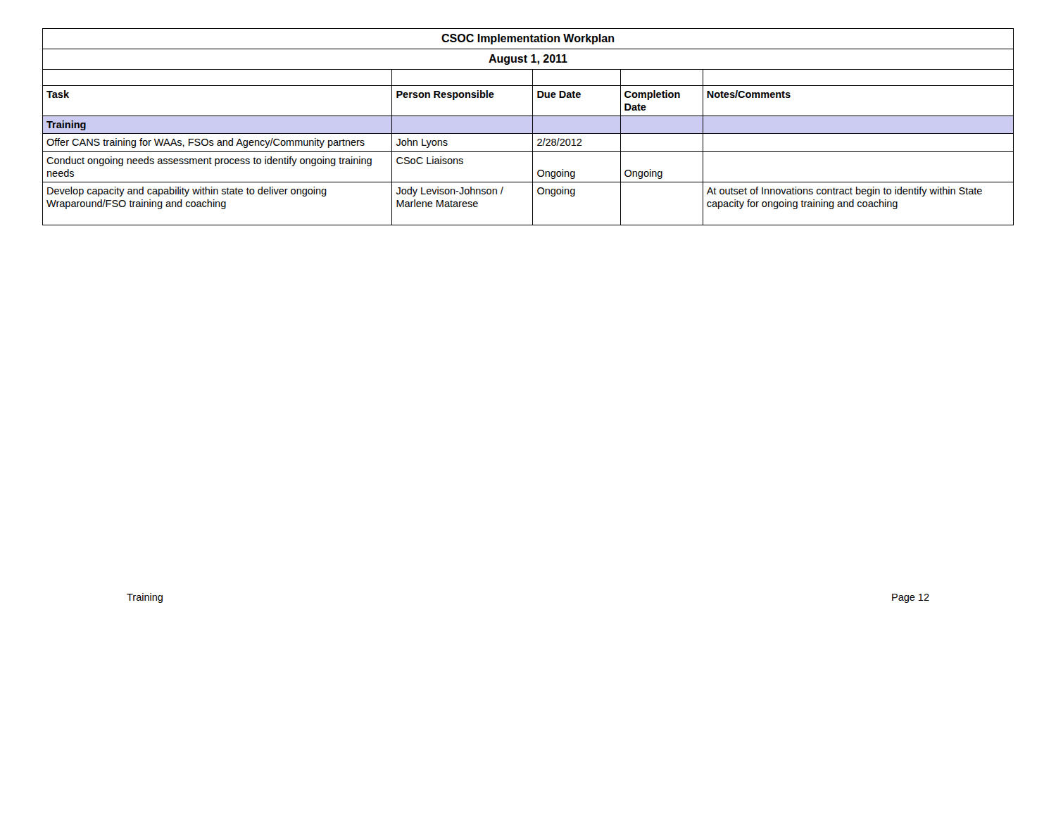| CSOC Implementation Workplan |
| August 1, 2011 |
| Task | Person Responsible | Due Date | Completion Date | Notes/Comments |
| Training | | | | |
| Offer CANS training for WAAs, FSOs and Agency/Community partners | John Lyons | 2/28/2012 | | |
| Conduct ongoing needs assessment process to identify ongoing training needs | CSoC Liaisons | Ongoing | Ongoing | |
| Develop capacity and capability within state to deliver ongoing Wraparound/FSO training and coaching | Jody Levison-Johnson / Marlene Matarese | Ongoing | | At outset of Innovations contract begin to identify within State capacity for ongoing training and coaching |
Training Page 12